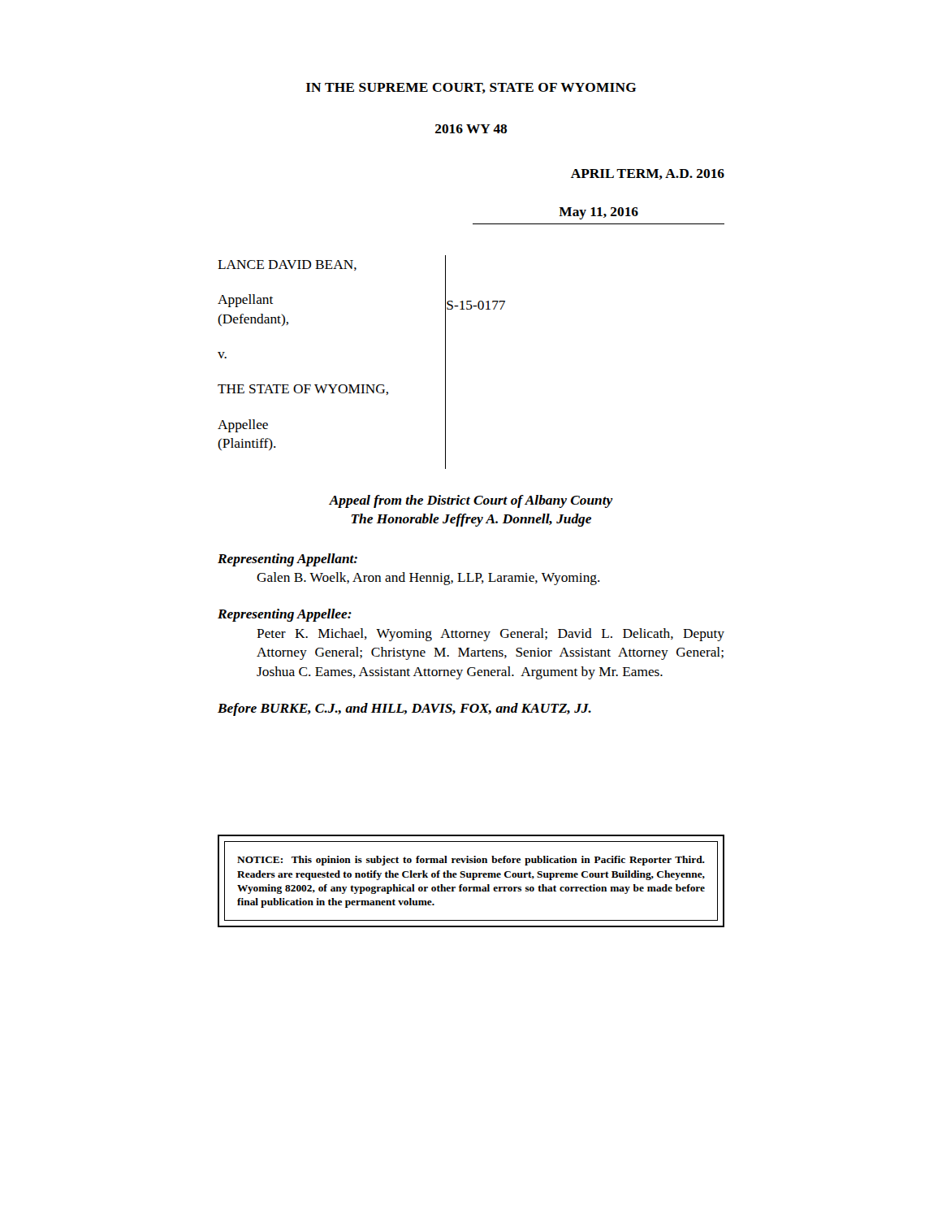IN THE SUPREME COURT, STATE OF WYOMING
2016 WY 48
APRIL TERM, A.D. 2016
May 11, 2016
| LANCE DAVID BEAN, Appellant (Defendant), v. THE STATE OF WYOMING, Appellee (Plaintiff). | S-15-0177 |
Appeal from the District Court of Albany County
The Honorable Jeffrey A. Donnell, Judge
Representing Appellant:
Galen B. Woelk, Aron and Hennig, LLP, Laramie, Wyoming.
Representing Appellee:
Peter K. Michael, Wyoming Attorney General; David L. Delicath, Deputy Attorney General; Christyne M. Martens, Senior Assistant Attorney General; Joshua C. Eames, Assistant Attorney General. Argument by Mr. Eames.
Before BURKE, C.J., and HILL, DAVIS, FOX, and KAUTZ, JJ.
NOTICE: This opinion is subject to formal revision before publication in Pacific Reporter Third. Readers are requested to notify the Clerk of the Supreme Court, Supreme Court Building, Cheyenne, Wyoming 82002, of any typographical or other formal errors so that correction may be made before final publication in the permanent volume.